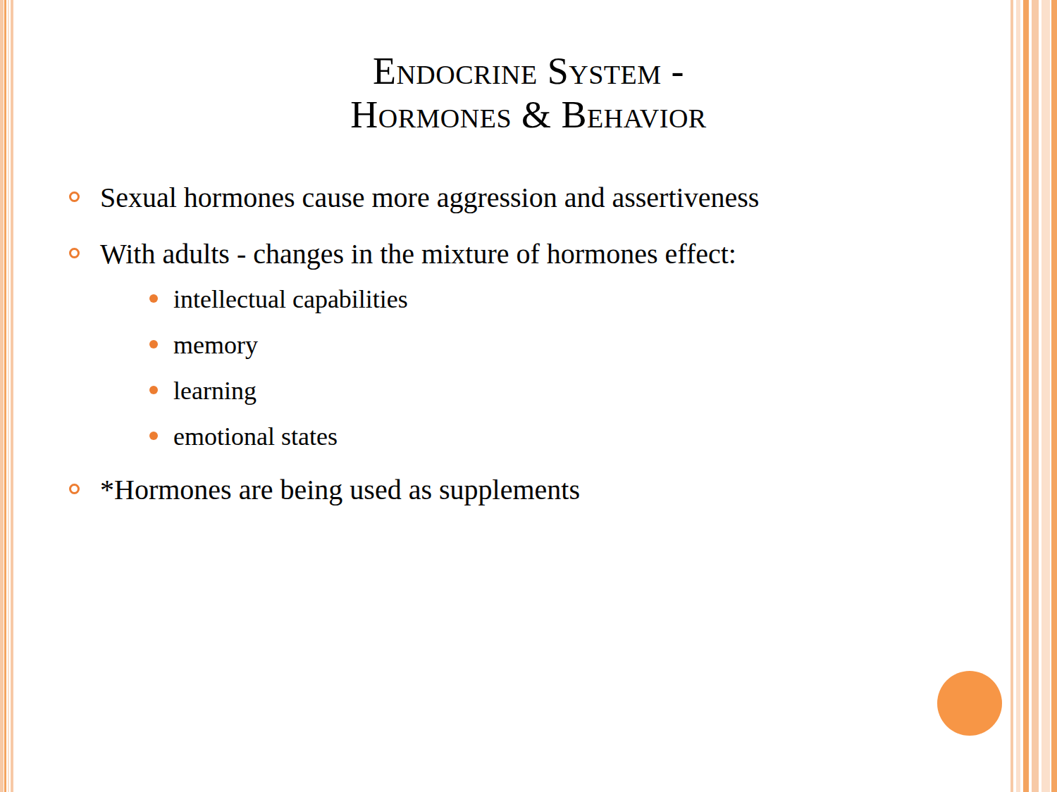Endocrine System -
Hormones & Behavior
Sexual hormones cause more aggression and assertiveness
With adults - changes in the mixture of hormones effect:
intellectual capabilities
memory
learning
emotional states
*Hormones are being used as supplements